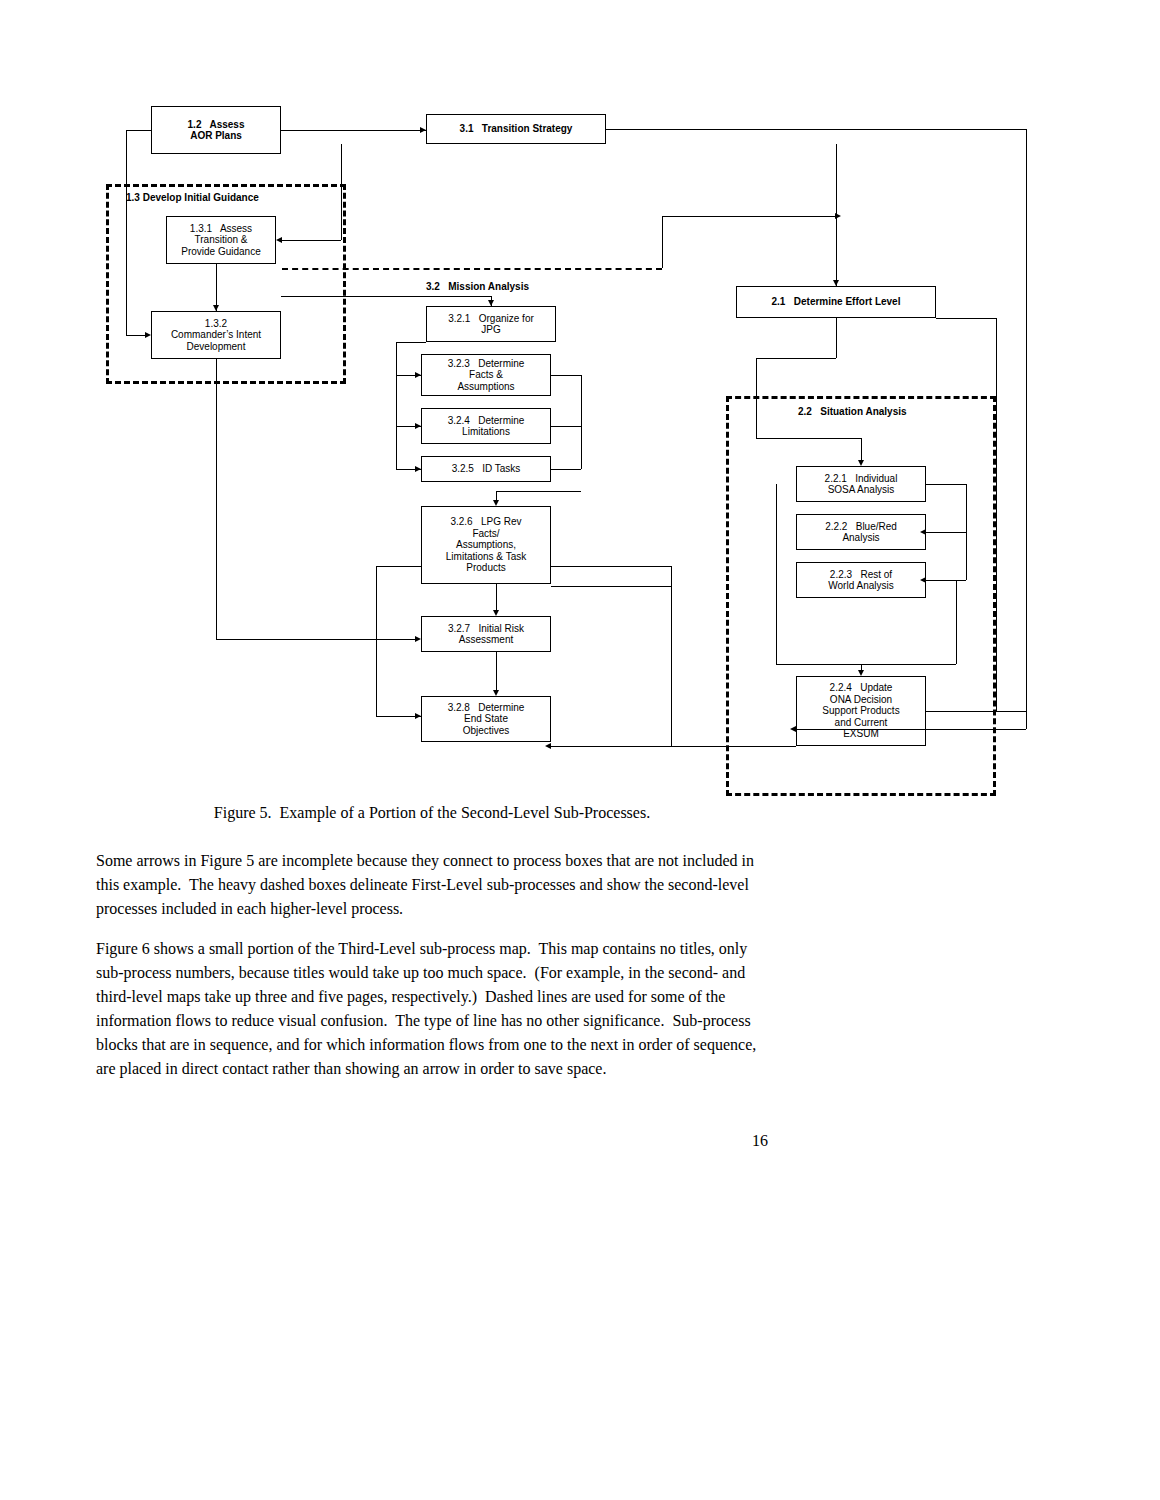1.3 Develop Initial Guidance
2.2 Situation Analysis
1.2 Assess
AOR Plans
3.1 Transition Strategy
1.3.1 Assess
Transition &
Provide Guidance
1.3.2
Commander’s Intent
Development
3.2 Mission Analysis
2.1 Determine Effort Level
3.2.1 Organize for
JPG
3.2.3 Determine
Facts &
Assumptions
3.2.4 Determine
Limitations
3.2.5 ID Tasks
3.2.6 LPG Rev
Facts/
Assumptions,
Limitations & Task
Products
3.2.7 Initial Risk
Assessment
3.2.8 Determine
End State
Objectives
2.2.1 Individual
SOSA Analysis
2.2.2 Blue/Red
Analysis
2.2.3 Rest of
World Analysis
2.2.4 Update
ONA Decision
Support Products
and Current
EXSUM
Figure 5. Example of a Portion of the Second-Level Sub-Processes.
Some arrows in Figure 5 are incomplete because they connect to process boxes that are not included in this example. The heavy dashed boxes delineate First-Level sub-processes and show the second-level processes included in each higher-level process.
Figure 6 shows a small portion of the Third-Level sub-process map. This map contains no titles, only sub-process numbers, because titles would take up too much space. (For example, in the second- and third-level maps take up three and five pages, respectively.) Dashed lines are used for some of the information flows to reduce visual confusion. The type of line has no other significance. Sub-process blocks that are in sequence, and for which information flows from one to the next in order of sequence, are placed in direct contact rather than showing an arrow in order to save space.
16